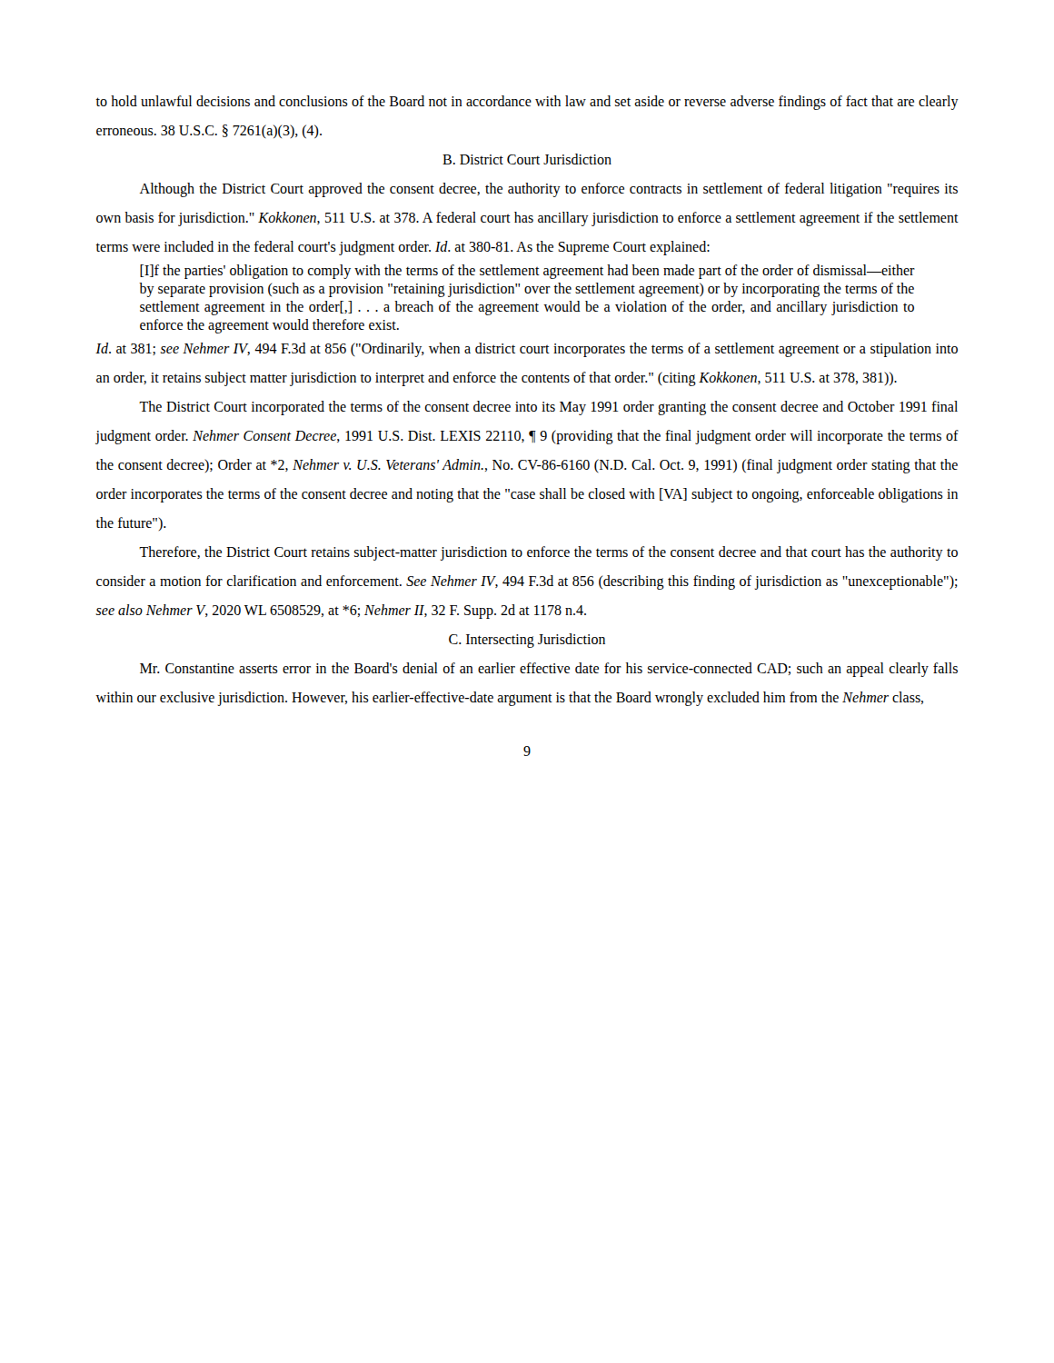to hold unlawful decisions and conclusions of the Board not in accordance with law and set aside or reverse adverse findings of fact that are clearly erroneous. 38 U.S.C. § 7261(a)(3), (4).
B. District Court Jurisdiction
Although the District Court approved the consent decree, the authority to enforce contracts in settlement of federal litigation "requires its own basis for jurisdiction." Kokkonen, 511 U.S. at 378. A federal court has ancillary jurisdiction to enforce a settlement agreement if the settlement terms were included in the federal court's judgment order. Id. at 380-81. As the Supreme Court explained:
[I]f the parties' obligation to comply with the terms of the settlement agreement had been made part of the order of dismissal—either by separate provision (such as a provision "retaining jurisdiction" over the settlement agreement) or by incorporating the terms of the settlement agreement in the order[,] . . . a breach of the agreement would be a violation of the order, and ancillary jurisdiction to enforce the agreement would therefore exist.
Id. at 381; see Nehmer IV, 494 F.3d at 856 ("Ordinarily, when a district court incorporates the terms of a settlement agreement or a stipulation into an order, it retains subject matter jurisdiction to interpret and enforce the contents of that order." (citing Kokkonen, 511 U.S. at 378, 381)).
The District Court incorporated the terms of the consent decree into its May 1991 order granting the consent decree and October 1991 final judgment order. Nehmer Consent Decree, 1991 U.S. Dist. LEXIS 22110, ¶ 9 (providing that the final judgment order will incorporate the terms of the consent decree); Order at *2, Nehmer v. U.S. Veterans' Admin., No. CV-86-6160 (N.D. Cal. Oct. 9, 1991) (final judgment order stating that the order incorporates the terms of the consent decree and noting that the "case shall be closed with [VA] subject to ongoing, enforceable obligations in the future").
Therefore, the District Court retains subject-matter jurisdiction to enforce the terms of the consent decree and that court has the authority to consider a motion for clarification and enforcement. See Nehmer IV, 494 F.3d at 856 (describing this finding of jurisdiction as "unexceptionable"); see also Nehmer V, 2020 WL 6508529, at *6; Nehmer II, 32 F. Supp. 2d at 1178 n.4.
C. Intersecting Jurisdiction
Mr. Constantine asserts error in the Board's denial of an earlier effective date for his service-connected CAD; such an appeal clearly falls within our exclusive jurisdiction. However, his earlier-effective-date argument is that the Board wrongly excluded him from the Nehmer class,
9